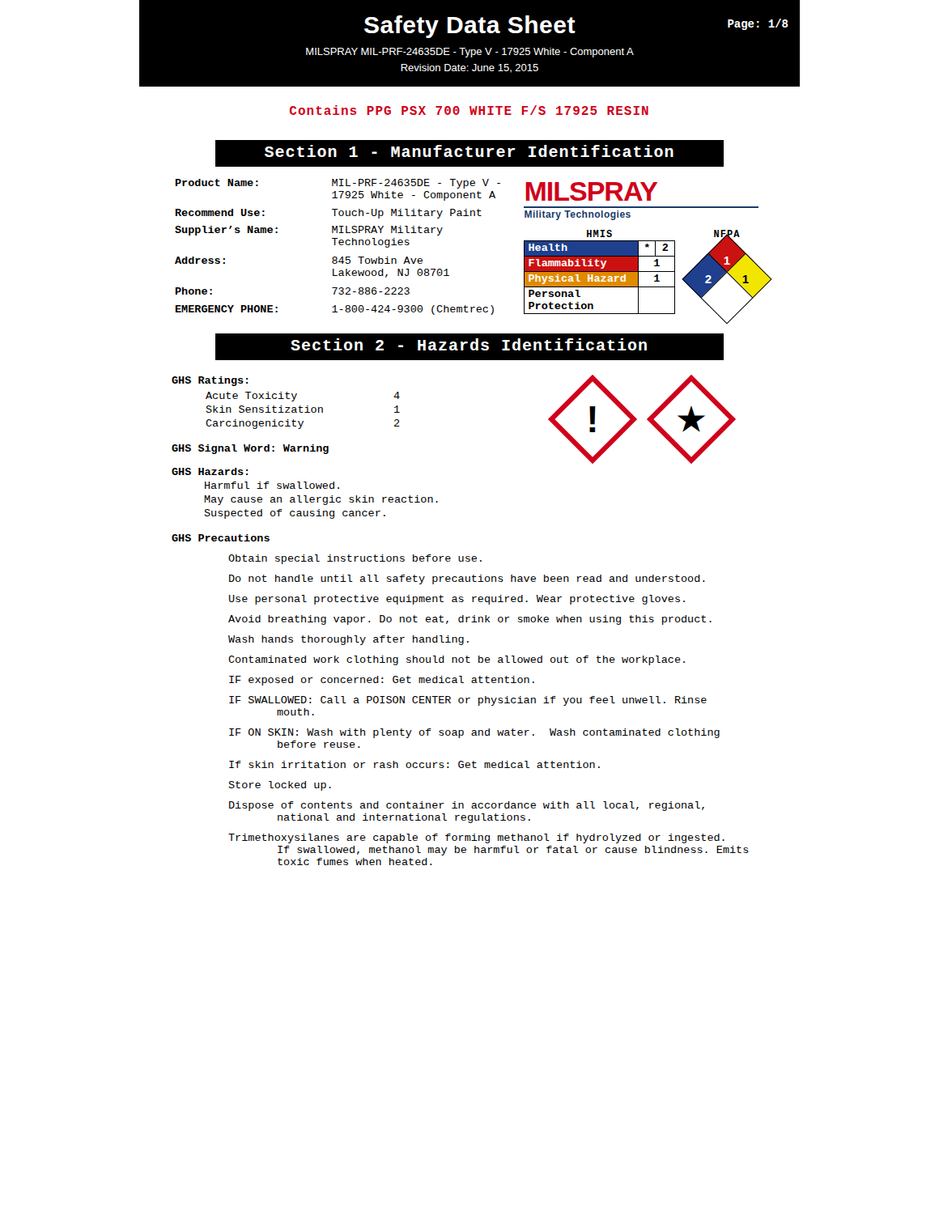Page: 1/8
Safety Data Sheet
MILSPRAY MIL-PRF-24635DE - Type V - 17925 White - Component A
Revision Date: June 15, 2015
Contains PPG PSX 700 WHITE F/S 17925 RESIN
Section 1 - Manufacturer Identification
| Product Name: | MIL-PRF-24635DE - Type V - 17925 White - Component A | MILSPRAY Military Technologies |
| Recommend Use: | Touch-Up Military Paint |
| Supplier’s Name: | MILSPRAY Military Technologies | HMIS / Health / * / 2 / / Flammability / 1 / / Physical Hazard / 1 / / Personal Protection / / NFPA 1 2 1 |
| Address: | 845 Towbin Ave Lakewood, NJ 08701 |
| Phone: | 732-886-2223 |
| EMERGENCY PHONE: | 1-800-424-9300 (Chemtrec) |
Section 2 - Hazards Identification
!
★
GHS Ratings:
| Acute Toxicity | 4 |
| Skin Sensitization | 1 |
| Carcinogenicity | 2 |
GHS Signal Word: Warning
GHS Hazards:
Harmful if swallowed.
May cause an allergic skin reaction.
Suspected of causing cancer.
GHS Precautions
Obtain special instructions before use.
Do not handle until all safety precautions have been read and understood.
Use personal protective equipment as required. Wear protective gloves.
Avoid breathing vapor. Do not eat, drink or smoke when using this product.
Wash hands thoroughly after handling.
Contaminated work clothing should not be allowed out of the workplace.
IF exposed or concerned: Get medical attention.
IF SWALLOWED: Call a POISON CENTER or physician if you feel unwell. Rinse mouth.
IF ON SKIN: Wash with plenty of soap and water. Wash contaminated clothing before reuse.
If skin irritation or rash occurs: Get medical attention.
Store locked up.
Dispose of contents and container in accordance with all local, regional, national and international regulations.
Trimethoxysilanes are capable of forming methanol if hydrolyzed or ingested. If swallowed, methanol may be harmful or fatal or cause blindness. Emits toxic fumes when heated.